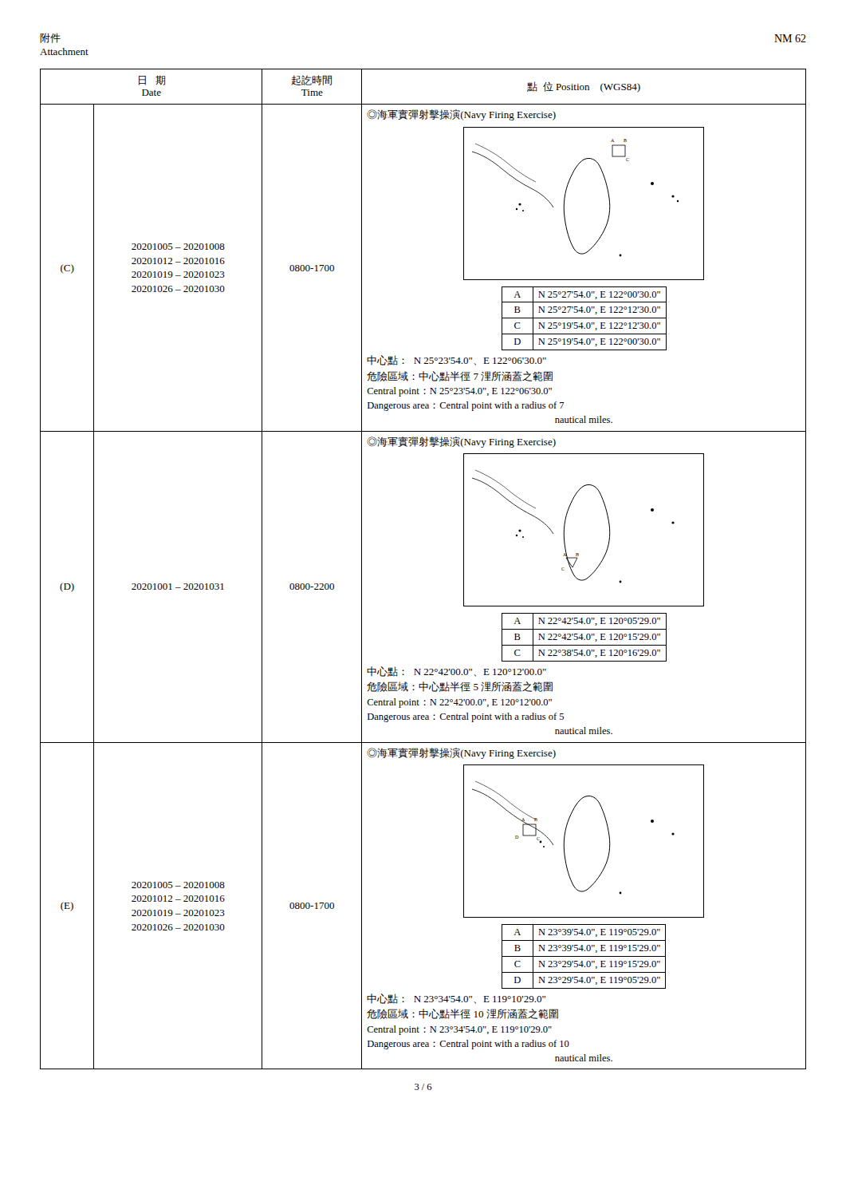附件
Attachment
NM 62
| 日 期 Date | 起訖時間 Time | 點 位 Position (WGS84) |
| --- | --- | --- |
| (C) | 20201005 – 20201008 20201012 – 20201016 20201019 – 20201023 20201026 – 20201030 | 0800-1700 | ◎海軍實彈射擊操演(Navy Firing Exercise) A B C / A / N 25°27'54.0", E 122°00'30.0" / / B / N 25°27'54.0", E 122°12'30.0" / / C / N 25°19'54.0", E 122°12'30.0" / / D / N 25°19'54.0", E 122°00'30.0" / 中心點： N 25°23'54.0"、E 122°06'30.0" 危險區域：中心點半徑 7 浬所涵蓋之範圍 Central point：N 25°23'54.0", E 122°06'30.0" Dangerous area：Central point with a radius of 7 nautical miles. |
| (D) | 20201001 – 20201031 | 0800-2200 | ◎海軍實彈射擊操演(Navy Firing Exercise) A B C / A / N 22°42'54.0", E 120°05'29.0" / / B / N 22°42'54.0", E 120°15'29.0" / / C / N 22°38'54.0", E 120°16'29.0" / 中心點： N 22°42'00.0"、E 120°12'00.0" 危險區域：中心點半徑 5 浬所涵蓋之範圍 Central point：N 22°42'00.0", E 120°12'00.0" Dangerous area：Central point with a radius of 5 nautical miles. |
| (E) | 20201005 – 20201008 20201012 – 20201016 20201019 – 20201023 20201026 – 20201030 | 0800-1700 | ◎海軍實彈射擊操演(Navy Firing Exercise) A B C D / A / N 23°39'54.0", E 119°05'29.0" / / B / N 23°39'54.0", E 119°15'29.0" / / C / N 23°29'54.0", E 119°15'29.0" / / D / N 23°29'54.0", E 119°05'29.0" / 中心點： N 23°34'54.0"、E 119°10'29.0" 危險區域：中心點半徑 10 浬所涵蓋之範圍 Central point：N 23°34'54.0", E 119°10'29.0" Dangerous area：Central point with a radius of 10 nautical miles. |
3 / 6